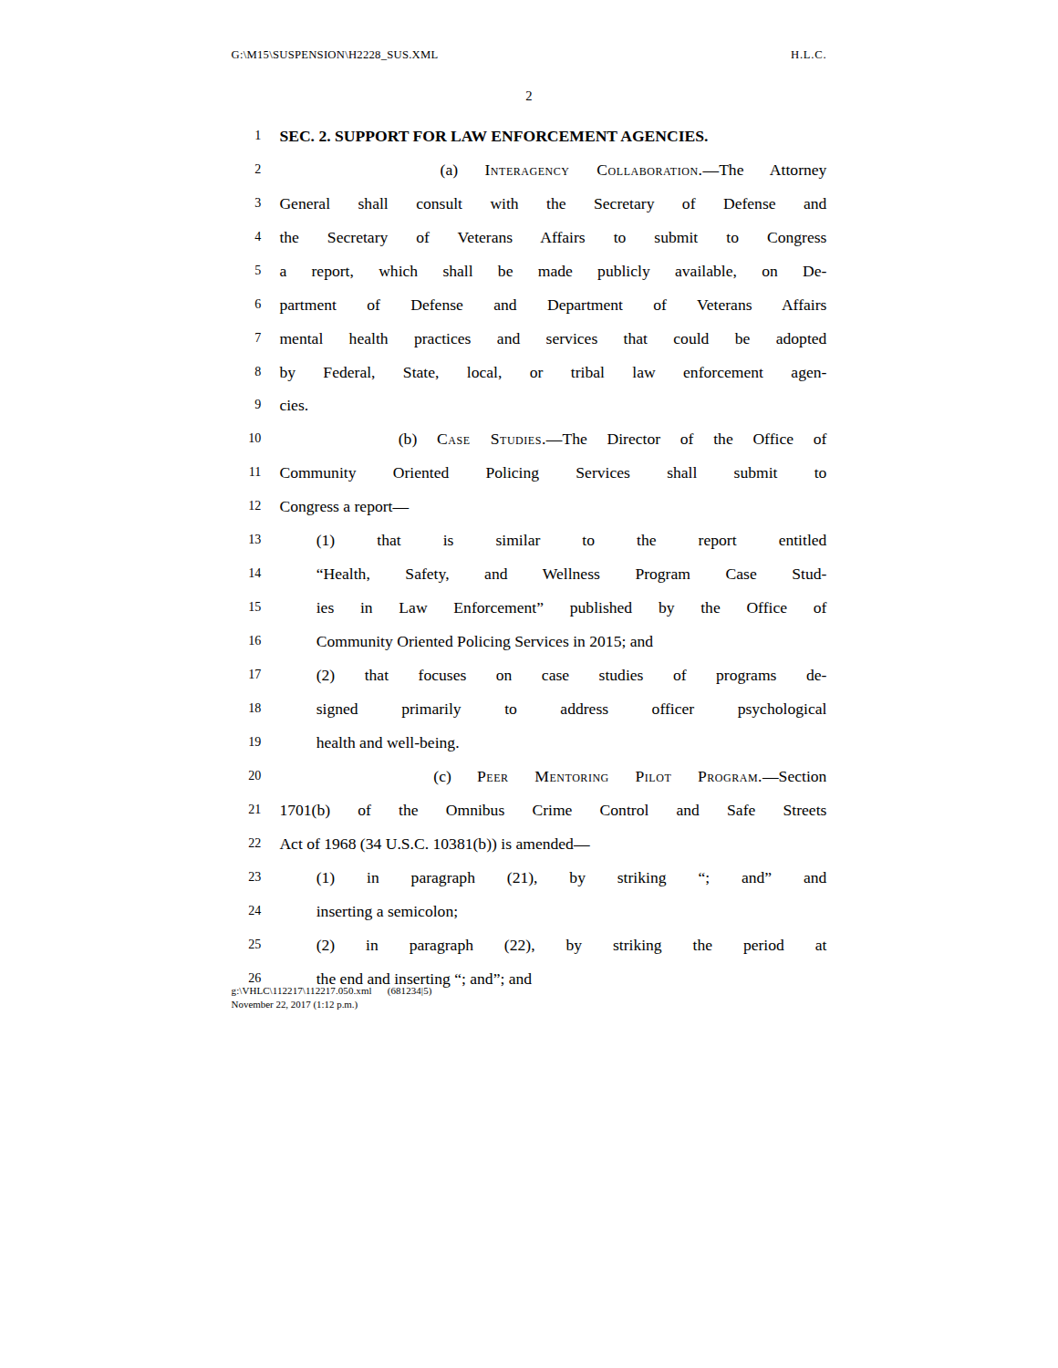G:\M15\SUSPENSION\H2228_SUS.XML H.L.C.
2
SEC. 2. SUPPORT FOR LAW ENFORCEMENT AGENCIES.
(a) Interagency Collaboration.—The Attorney
General shall consult with the Secretary of Defense and
the Secretary of Veterans Affairs to submit to Congress
a report, which shall be made publicly available, on De-
partment of Defense and Department of Veterans Affairs
mental health practices and services that could be adopted
by Federal, State, local, or tribal law enforcement agen-
cies.
(b) Case Studies.—The Director of the Office of
Community Oriented Policing Services shall submit to
Congress a report—
(1) that is similar to the report entitled
“Health, Safety, and Wellness Program Case Stud-
ies in Law Enforcement” published by the Office of
Community Oriented Policing Services in 2015; and
(2) that focuses on case studies of programs de-
signed primarily to address officer psychological
health and well-being.
(c) Peer Mentoring Pilot Program.—Section
1701(b) of the Omnibus Crime Control and Safe Streets
Act of 1968 (34 U.S.C. 10381(b)) is amended—
(1) in paragraph (21), by striking “; and” and
inserting a semicolon;
(2) in paragraph (22), by striking the period at
the end and inserting “; and”; and
g:\VHLC\112217\112217.050.xml (681234|5)
November 22, 2017 (1:12 p.m.)